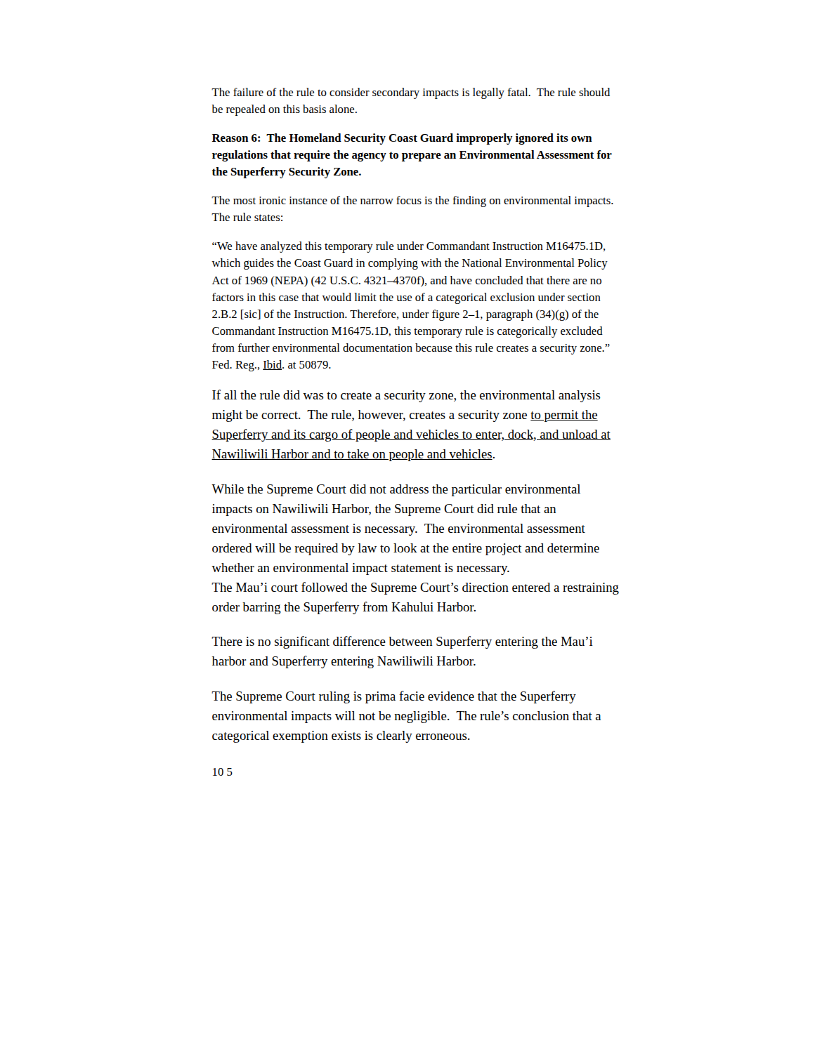The failure of the rule to consider secondary impacts is legally fatal. The rule should be repealed on this basis alone.
Reason 6: The Homeland Security Coast Guard improperly ignored its own regulations that require the agency to prepare an Environmental Assessment for the Superferry Security Zone.
The most ironic instance of the narrow focus is the finding on environmental impacts. The rule states:
“We have analyzed this temporary rule under Commandant Instruction M16475.1D, which guides the Coast Guard in complying with the National Environmental Policy Act of 1969 (NEPA) (42 U.S.C. 4321–4370f), and have concluded that there are no factors in this case that would limit the use of a categorical exclusion under section 2.B.2 [sic] of the Instruction. Therefore, under figure 2–1, paragraph (34)(g) of the Commandant Instruction M16475.1D, this temporary rule is categorically excluded from further environmental documentation because this rule creates a security zone.”
Fed. Reg., Ibid. at 50879.
If all the rule did was to create a security zone, the environmental analysis might be correct. The rule, however, creates a security zone to permit the Superferry and its cargo of people and vehicles to enter, dock, and unload at Nawiliwili Harbor and to take on people and vehicles.
While the Supreme Court did not address the particular environmental impacts on Nawiliwili Harbor, the Supreme Court did rule that an environmental assessment is necessary. The environmental assessment ordered will be required by law to look at the entire project and determine whether an environmental impact statement is necessary.
The Mau’i court followed the Supreme Court’s direction entered a restraining order barring the Superferry from Kahului Harbor.
There is no significant difference between Superferry entering the Mau’i harbor and Superferry entering Nawiliwili Harbor.
The Supreme Court ruling is prima facie evidence that the Superferry environmental impacts will not be negligible. The rule’s conclusion that a categorical exemption exists is clearly erroneous.
10 5